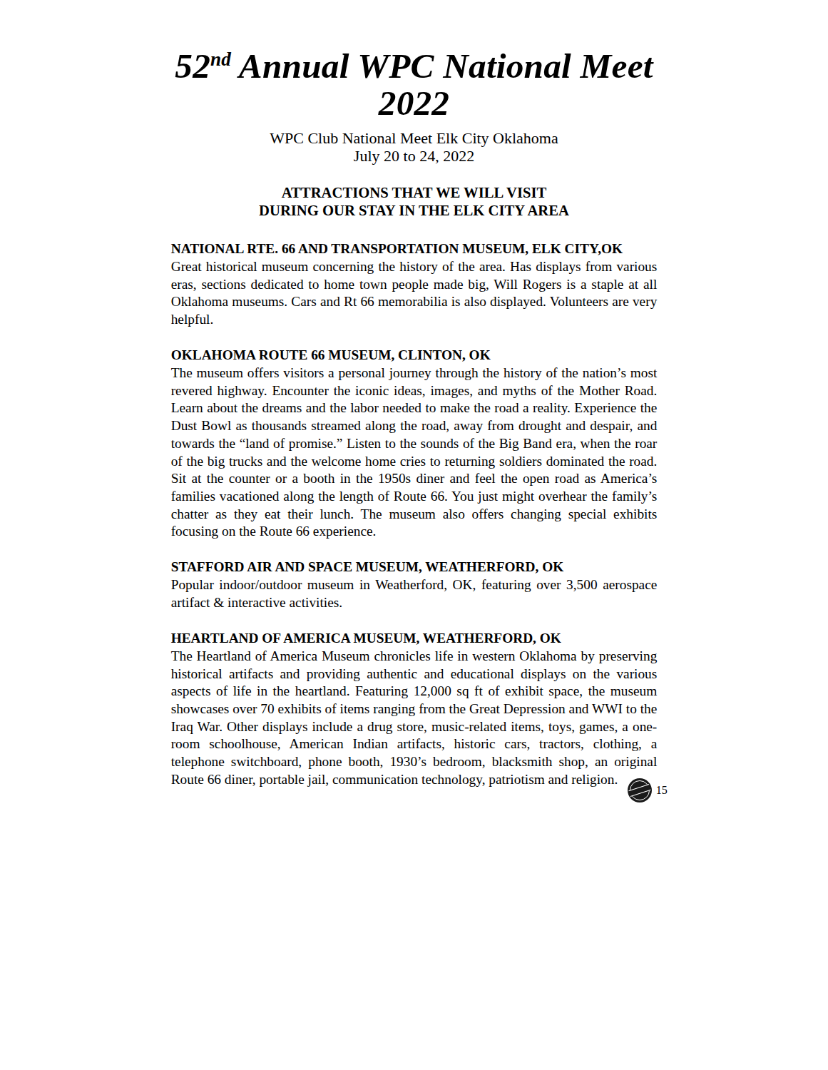52nd Annual WPC National Meet 2022
WPC Club National Meet Elk City Oklahoma
July 20 to 24, 2022
ATTRACTIONS THAT WE WILL VISIT
DURING OUR STAY IN THE ELK CITY AREA
NATIONAL RTE. 66 AND TRANSPORTATION MUSEUM, ELK CITY,OK
Great historical museum concerning the history of the area. Has displays from various eras, sections dedicated to home town people made big, Will Rogers is a staple at all Oklahoma museums. Cars and Rt 66 memorabilia is also displayed. Volunteers are very helpful.
OKLAHOMA ROUTE 66 MUSEUM, CLINTON, OK
The museum offers visitors a personal journey through the history of the nation’s most revered highway. Encounter the iconic ideas, images, and myths of the Mother Road. Learn about the dreams and the labor needed to make the road a reality. Experience the Dust Bowl as thousands streamed along the road, away from drought and despair, and towards the “land of promise.” Listen to the sounds of the Big Band era, when the roar of the big trucks and the welcome home cries to returning soldiers dominated the road. Sit at the counter or a booth in the 1950s diner and feel the open road as America’s families vacationed along the length of Route 66. You just might overhear the family’s chatter as they eat their lunch. The museum also offers changing special exhibits focusing on the Route 66 experience.
STAFFORD AIR AND SPACE MUSEUM, WEATHERFORD, OK
Popular indoor/outdoor museum in Weatherford, OK, featuring over 3,500 aerospace artifact & interactive activities.
HEARTLAND OF AMERICA MUSEUM, WEATHERFORD, OK
The Heartland of America Museum chronicles life in western Oklahoma by preserving historical artifacts and providing authentic and educational displays on the various aspects of life in the heartland. Featuring 12,000 sq ft of exhibit space, the museum showcases over 70 exhibits of items ranging from the Great Depression and WWI to the Iraq War. Other displays include a drug store, music-related items, toys, games, a one-room schoolhouse, American Indian artifacts, historic cars, tractors, clothing, a telephone switchboard, phone booth, 1930’s bedroom, blacksmith shop, an original Route 66 diner, portable jail, communication technology, patriotism and religion.
15